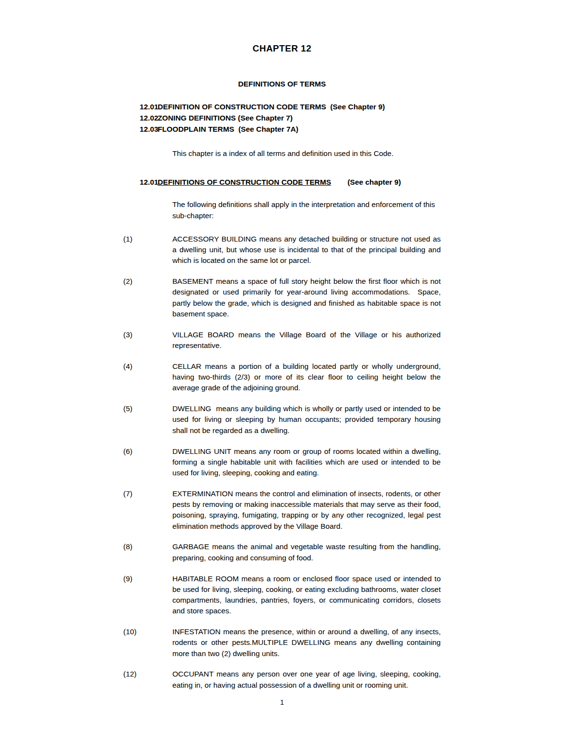CHAPTER 12
DEFINITIONS OF TERMS
12.01 DEFINITION OF CONSTRUCTION CODE TERMS (See Chapter 9)
12.02 ZONING DEFINITIONS (See Chapter 7)
12.03 FLOODPLAIN TERMS (See Chapter 7A)
This chapter is a index of all terms and definition used in this Code.
12.01 DEFINITIONS OF CONSTRUCTION CODE TERMS(See chapter 9)
The following definitions shall apply in the interpretation and enforcement of this sub-chapter:
(1) ACCESSORY BUILDING means any detached building or structure not used as a dwelling unit, but whose use is incidental to that of the principal building and which is located on the same lot or parcel.
(2) BASEMENT means a space of full story height below the first floor which is not designated or used primarily for year-around living accommodations. Space, partly below the grade, which is designed and finished as habitable space is not basement space.
(3) VILLAGE BOARD means the Village Board of the Village or his authorized representative.
(4) CELLAR means a portion of a building located partly or wholly underground, having two-thirds (2/3) or more of its clear floor to ceiling height below the average grade of the adjoining ground.
(5) DWELLING means any building which is wholly or partly used or intended to be used for living or sleeping by human occupants; provided temporary housing shall not be regarded as a dwelling.
(6) DWELLING UNIT means any room or group of rooms located within a dwelling, forming a single habitable unit with facilities which are used or intended to be used for living, sleeping, cooking and eating.
(7) EXTERMINATION means the control and elimination of insects, rodents, or other pests by removing or making inaccessible materials that may serve as their food, poisoning, spraying, fumigating, trapping or by any other recognized, legal pest elimination methods approved by the Village Board.
(8) GARBAGE means the animal and vegetable waste resulting from the handling, preparing, cooking and consuming of food.
(9) HABITABLE ROOM means a room or enclosed floor space used or intended to be used for living, sleeping, cooking, or eating excluding bathrooms, water closet compartments, laundries, pantries, foyers, or communicating corridors, closets and store spaces.
(10) INFESTATION means the presence, within or around a dwelling, of any insects, rodents or other pests.MULTIPLE DWELLING means any dwelling containing more than two (2) dwelling units.
(12) OCCUPANT means any person over one year of age living, sleeping, cooking, eating in, or having actual possession of a dwelling unit or rooming unit.
1